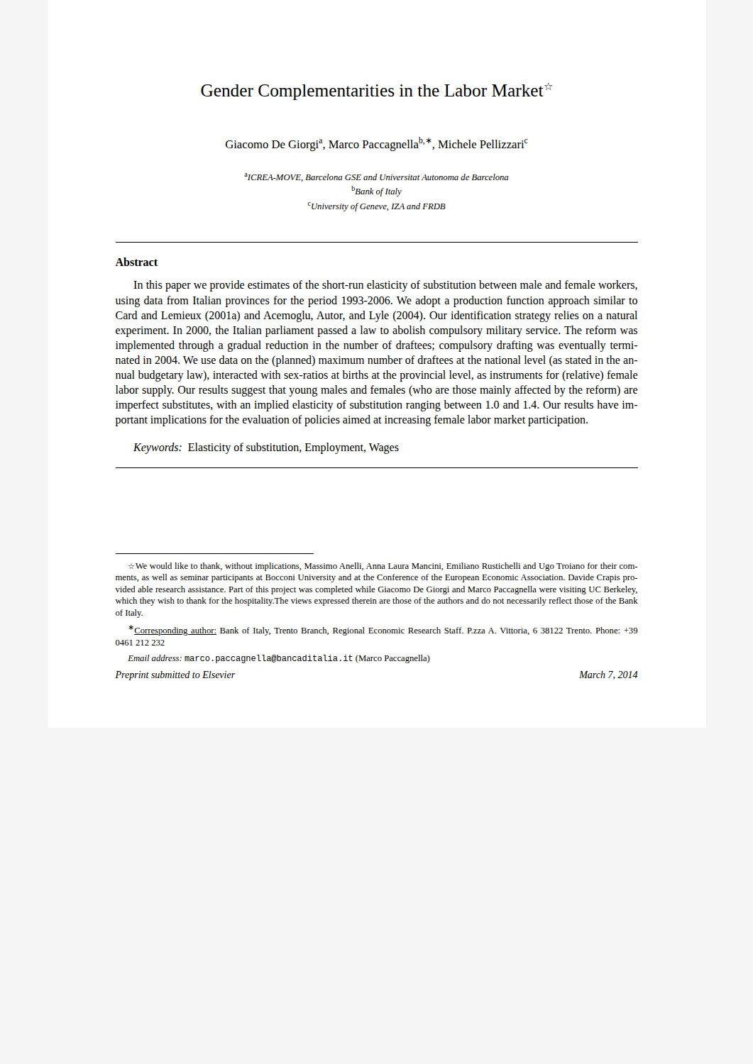Gender Complementarities in the Labor Market☆
Giacomo De Giorgia, Marco Paccagnellab,∗, Michele Pellizzaric
aICREA-MOVE, Barcelona GSE and Universitat Autonoma de Barcelona
bBank of Italy
cUniversity of Geneve, IZA and FRDB
Abstract
In this paper we provide estimates of the short-run elasticity of substitution between male and female workers, using data from Italian provinces for the period 1993-2006. We adopt a production function approach similar to Card and Lemieux (2001a) and Acemoglu, Autor, and Lyle (2004). Our identification strategy relies on a natural experiment. In 2000, the Italian parliament passed a law to abolish compulsory military service. The reform was implemented through a gradual reduction in the number of draftees; compulsory drafting was eventually terminated in 2004. We use data on the (planned) maximum number of draftees at the national level (as stated in the annual budgetary law), interacted with sex-ratios at births at the provincial level, as instruments for (relative) female labor supply. Our results suggest that young males and females (who are those mainly affected by the reform) are imperfect substitutes, with an implied elasticity of substitution ranging between 1.0 and 1.4. Our results have important implications for the evaluation of policies aimed at increasing female labor market participation.
Keywords: Elasticity of substitution, Employment, Wages
☆We would like to thank, without implications, Massimo Anelli, Anna Laura Mancini, Emiliano Rustichelli and Ugo Troiano for their comments, as well as seminar participants at Bocconi University and at the Conference of the European Economic Association. Davide Crapis provided able research assistance. Part of this project was completed while Giacomo De Giorgi and Marco Paccagnella were visiting UC Berkeley, which they wish to thank for the hospitality.The views expressed therein are those of the authors and do not necessarily reflect those of the Bank of Italy.
∗Corresponding author: Bank of Italy, Trento Branch, Regional Economic Research Staff. P.zza A. Vittoria, 6 38122 Trento. Phone: +39 0461 212 232
Email address: marco.paccagnella@bancaditalia.it (Marco Paccagnella)
Preprint submitted to Elsevier March 7, 2014